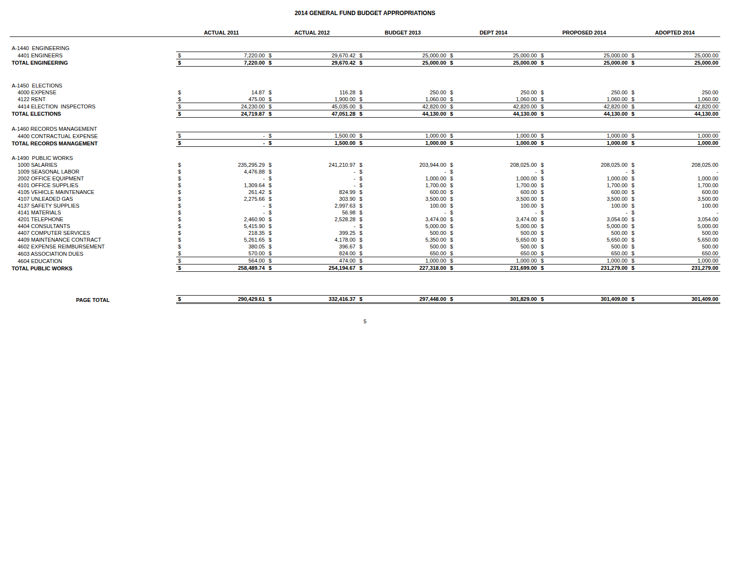2014 GENERAL FUND BUDGET APPROPRIATIONS
| | ACTUAL 2011 | ACTUAL 2012 | BUDGET 2013 | DEPT 2014 | PROPOSED 2014 | ADOPTED 2014 |
| --- | --- | --- | --- | --- | --- | --- |
| A-1440 ENGINEERING | | | | | | | | | | | | |
| 4401 ENGINEERS | $ | 7,220.00 | $ | 29,670.42 | $ | 25,000.00 | $ | 25,000.00 | $ | 25,000.00 | $ | 25,000.00 |
| TOTAL ENGINEERING | $ | 7,220.00 | $ | 29,670.42 | $ | 25,000.00 | $ | 25,000.00 | $ | 25,000.00 | $ | 25,000.00 |
| A-1450 ELECTIONS | | | | | | | | | | | | |
| 4000 EXPENSE | $ | 14.87 | $ | 116.28 | $ | 250.00 | $ | 250.00 | $ | 250.00 | $ | 250.00 |
| 4122 RENT | $ | 475.00 | $ | 1,900.00 | $ | 1,060.00 | $ | 1,060.00 | $ | 1,060.00 | $ | 1,060.00 |
| 4414 ELECTION INSPECTORS | $ | 24,230.00 | $ | 45,035.00 | $ | 42,820.00 | $ | 42,820.00 | $ | 42,820.00 | $ | 42,820.00 |
| TOTAL ELECTIONS | $ | 24,719.87 | $ | 47,051.28 | $ | 44,130.00 | $ | 44,130.00 | $ | 44,130.00 | $ | 44,130.00 |
| A-1460 RECORDS MANAGEMENT | | | | | | | | | | | | |
| 4400 CONTRACTUAL EXPENSE | $ | - | $ | 1,500.00 | $ | 1,000.00 | $ | 1,000.00 | $ | 1,000.00 | $ | 1,000.00 |
| TOTAL RECORDS MANAGEMENT | $ | - | $ | 1,500.00 | $ | 1,000.00 | $ | 1,000.00 | $ | 1,000.00 | $ | 1,000.00 |
| A-1490 PUBLIC WORKS | | | | | | | | | | | | |
| 1000 SALARIES | $ | 235,295.29 | $ | 241,210.97 | $ | 203,944.00 | $ | 208,025.00 | $ | 208,025.00 | $ | 208,025.00 |
| 1009 SEASONAL LABOR | $ | 4,476.88 | $ | - | $ | - | $ | - | $ | - | $ | - |
| 2002 OFFICE EQUIPMENT | $ | - | $ | - | $ | 1,000.00 | $ | 1,000.00 | $ | 1,000.00 | $ | 1,000.00 |
| 4101 OFFICE SUPPLIES | $ | 1,309.64 | $ | - | $ | 1,700.00 | $ | 1,700.00 | $ | 1,700.00 | $ | 1,700.00 |
| 4105 VEHICLE MAINTENANCE | $ | 261.42 | $ | 824.99 | $ | 600.00 | $ | 600.00 | $ | 600.00 | $ | 600.00 |
| 4107 UNLEADED GAS | $ | 2,275.66 | $ | 303.90 | $ | 3,500.00 | $ | 3,500.00 | $ | 3,500.00 | $ | 3,500.00 |
| 4137 SAFETY SUPPLIES | $ | - | $ | 2,997.63 | $ | 100.00 | $ | 100.00 | $ | 100.00 | $ | 100.00 |
| 4141 MATERIALS | $ | - | $ | 56.98 | $ | - | $ | - | $ | - | $ | - |
| 4201 TELEPHONE | $ | 2,460.90 | $ | 2,528.28 | $ | 3,474.00 | $ | 3,474.00 | $ | 3,054.00 | $ | 3,054.00 |
| 4404 CONSULTANTS | $ | 5,415.90 | $ | - | $ | 5,000.00 | $ | 5,000.00 | $ | 5,000.00 | $ | 5,000.00 |
| 4407 COMPUTER SERVICES | $ | 218.35 | $ | 399.25 | $ | 500.00 | $ | 500.00 | $ | 500.00 | $ | 500.00 |
| 4409 MAINTENANCE CONTRACT | $ | 5,261.65 | $ | 4,178.00 | $ | 5,350.00 | $ | 5,650.00 | $ | 5,650.00 | $ | 5,650.00 |
| 4602 EXPENSE REIMBURSEMENT | $ | 380.05 | $ | 396.67 | $ | 500.00 | $ | 500.00 | $ | 500.00 | $ | 500.00 |
| 4603 ASSOCIATION DUES | $ | 570.00 | $ | 824.00 | $ | 650.00 | $ | 650.00 | $ | 650.00 | $ | 650.00 |
| 4604 EDUCATION | $ | 564.00 | $ | 474.00 | $ | 1,000.00 | $ | 1,000.00 | $ | 1,000.00 | $ | 1,000.00 |
| TOTAL PUBLIC WORKS | $ | 258,489.74 | $ | 254,194.67 | $ | 227,318.00 | $ | 231,699.00 | $ | 231,279.00 | $ | 231,279.00 |
| PAGE TOTAL | $ | 290,429.61 | $ | 332,416.37 | $ | 297,448.00 | $ | 301,829.00 | $ | 301,409.00 | $ | 301,409.00 |
5